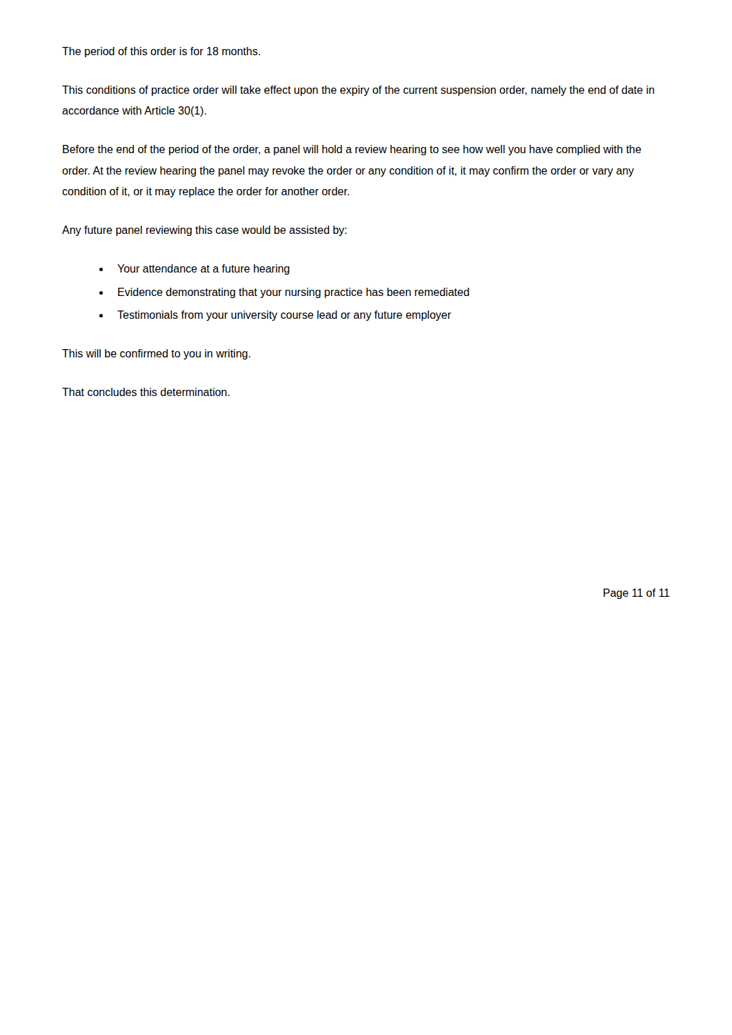The period of this order is for 18 months.
This conditions of practice order will take effect upon the expiry of the current suspension order, namely the end of date in accordance with Article 30(1).
Before the end of the period of the order, a panel will hold a review hearing to see how well you have complied with the order. At the review hearing the panel may revoke the order or any condition of it, it may confirm the order or vary any condition of it, or it may replace the order for another order.
Any future panel reviewing this case would be assisted by:
Your attendance at a future hearing
Evidence demonstrating that your nursing practice has been remediated
Testimonials from your university course lead or any future employer
This will be confirmed to you in writing.
That concludes this determination.
Page 11 of 11